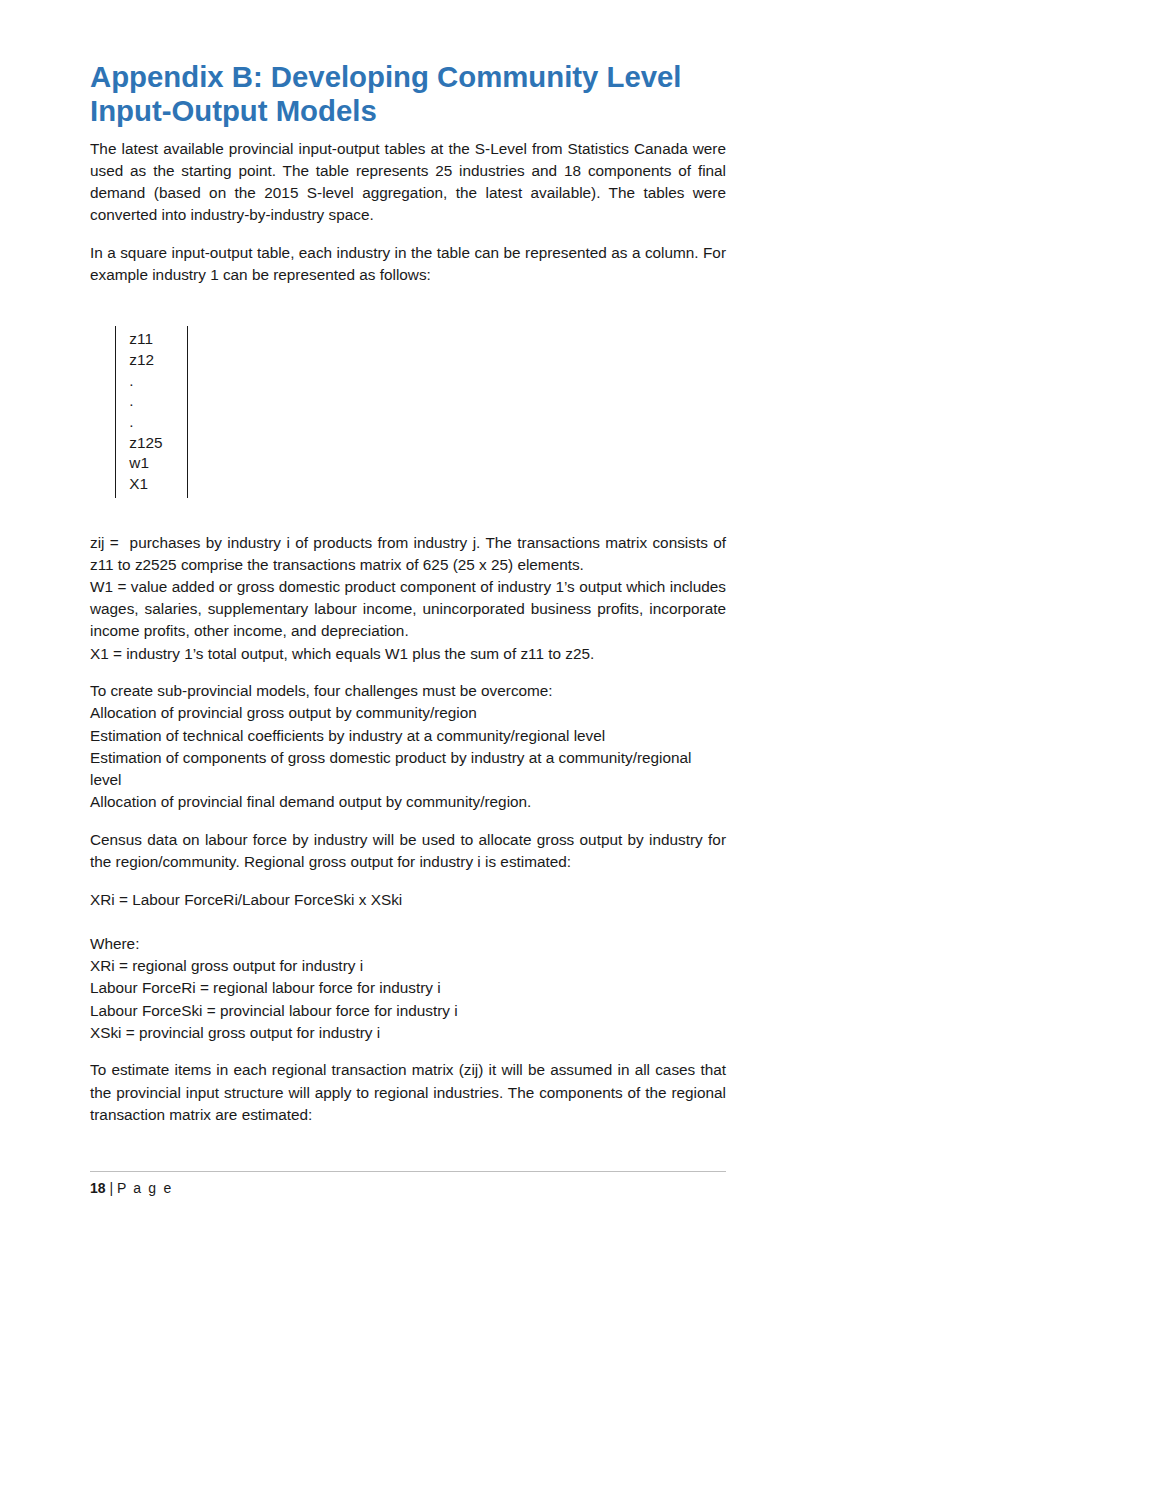Appendix B: Developing Community Level Input-Output Models
The latest available provincial input-output tables at the S-Level from Statistics Canada were used as the starting point. The table represents 25 industries and 18 components of final demand (based on the 2015 S-level aggregation, the latest available). The tables were converted into industry-by-industry space.
In a square input-output table, each industry in the table can be represented as a column. For example industry 1 can be represented as follows:
z11
z12
.
.
.
z125
w1
X1
zij = purchases by industry i of products from industry j. The transactions matrix consists of z11 to z2525 comprise the transactions matrix of 625 (25 x 25) elements.
W1 = value added or gross domestic product component of industry 1’s output which includes wages, salaries, supplementary labour income, unincorporated business profits, incorporate income profits, other income, and depreciation.
X1 = industry 1’s total output, which equals W1 plus the sum of z11 to z25.
To create sub-provincial models, four challenges must be overcome:
Allocation of provincial gross output by community/region
Estimation of technical coefficients by industry at a community/regional level
Estimation of components of gross domestic product by industry at a community/regional level
Allocation of provincial final demand output by community/region.
Census data on labour force by industry will be used to allocate gross output by industry for the region/community. Regional gross output for industry i is estimated:
XRi = Labour ForceRi/Labour ForceSki x XSki
Where:
XRi = regional gross output for industry i
Labour ForceRi = regional labour force for industry i
Labour ForceSki = provincial labour force for industry i
XSki = provincial gross output for industry i
To estimate items in each regional transaction matrix (zij) it will be assumed in all cases that the provincial input structure will apply to regional industries. The components of the regional transaction matrix are estimated:
18 | P a g e